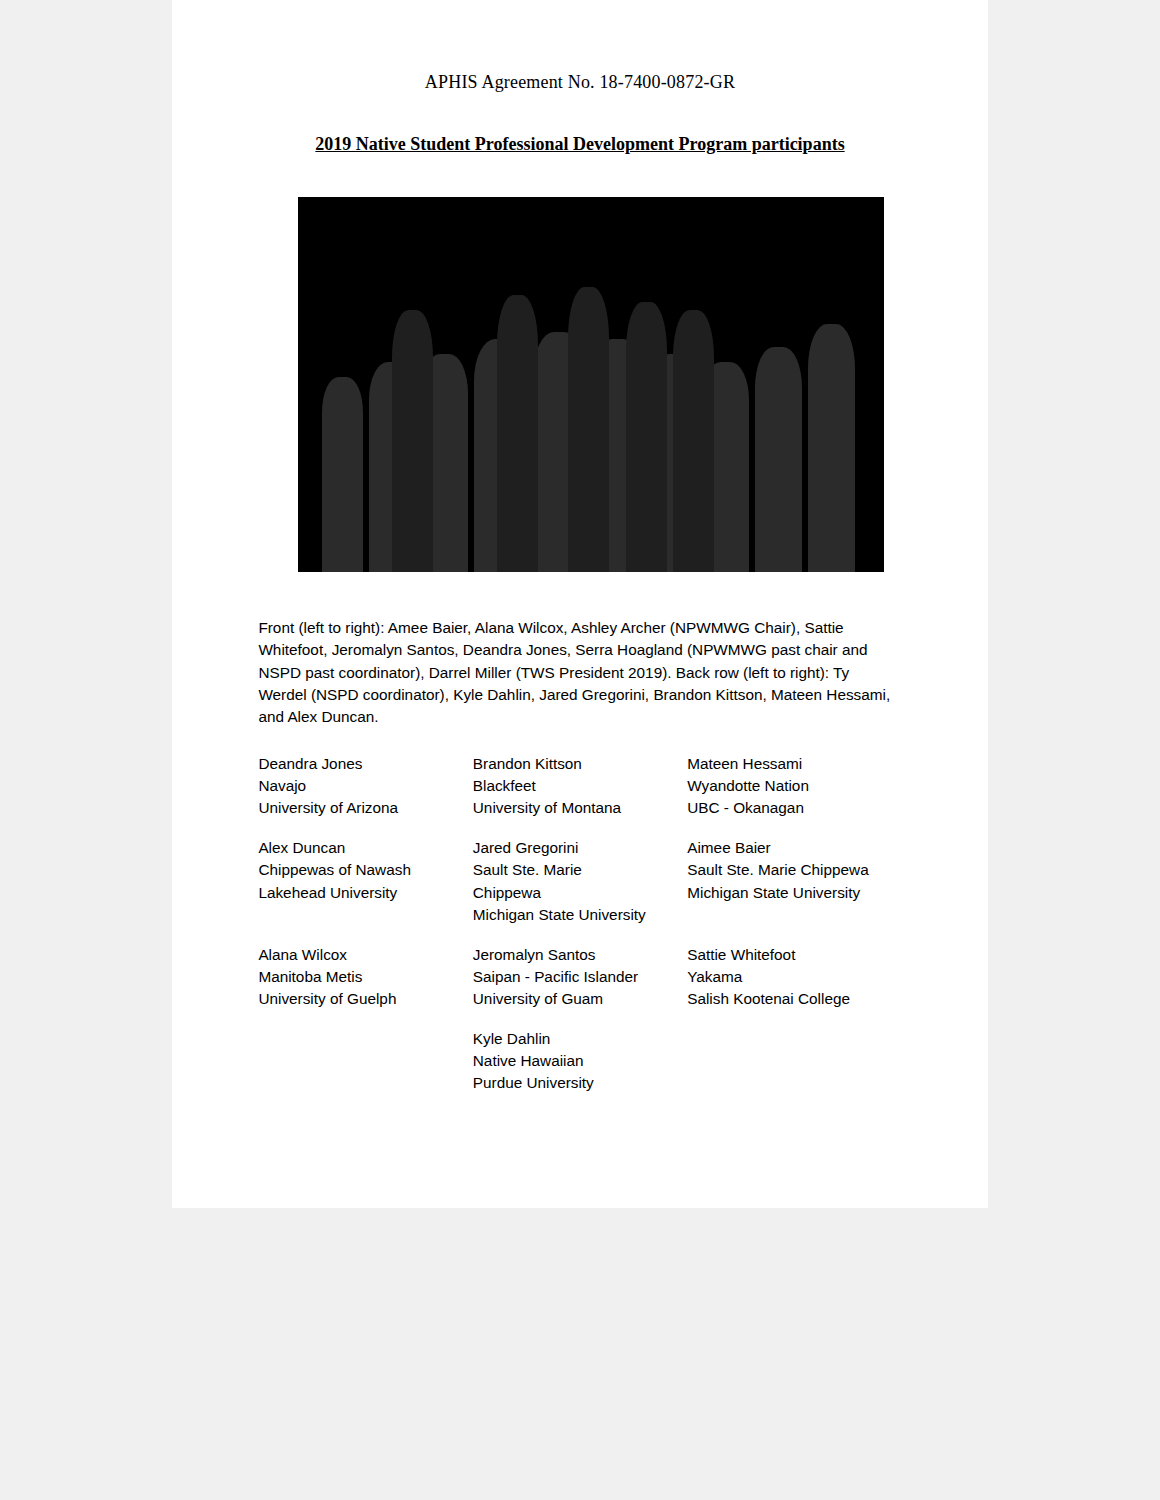APHIS Agreement No. 18-7400-0872-GR
2019 Native Student Professional Development Program participants
Front (left to right): Amee Baier, Alana Wilcox, Ashley Archer (NPWMWG Chair), Sattie Whitefoot, Jeromalyn Santos, Deandra Jones, Serra Hoagland (NPWMWG past chair and NSPD past coordinator), Darrel Miller (TWS President 2019). Back row (left to right): Ty Werdel (NSPD coordinator), Kyle Dahlin, Jared Gregorini, Brandon Kittson, Mateen Hessami, and Alex Duncan.
| Deandra Jones Navajo University of Arizona | Brandon Kittson Blackfeet University of Montana | Mateen Hessami Wyandotte Nation UBC - Okanagan |
| Alex Duncan Chippewas of Nawash Lakehead University | Jared Gregorini Sault Ste. Marie Chippewa Michigan State University | Aimee Baier Sault Ste. Marie Chippewa Michigan State University |
| Alana Wilcox Manitoba Metis University of Guelph | Jeromalyn Santos Saipan - Pacific Islander University of Guam | Sattie Whitefoot Yakama Salish Kootenai College |
| | Kyle Dahlin Native Hawaiian Purdue University | |